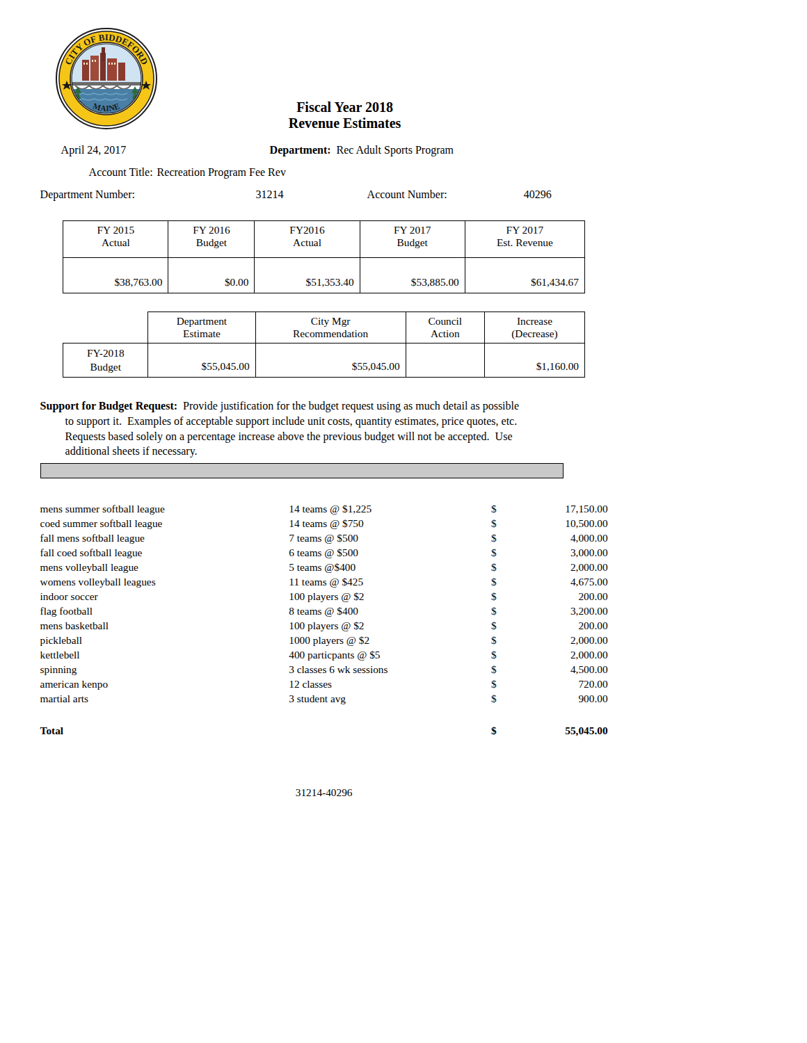CITY OF BIDDEFORD MAINE
Fiscal Year 2018 Revenue Estimates
April 24, 2017 Department: Rec Adult Sports Program
Account Title: Recreation Program Fee Rev
Department Number: 31214 Account Number: 40296
| FY 2015 Actual | FY 2016 Budget | FY2016 Actual | FY 2017 Budget | FY 2017 Est. Revenue |
| --- | --- | --- | --- | --- |
| $38,763.00 | $0.00 | $51,353.40 | $53,885.00 | $61,434.67 |
| | Department Estimate | City Mgr Recommendation | Council Action | Increase (Decrease) |
| --- | --- | --- | --- | --- |
| FY-2018 Budget | $55,045.00 | $55,045.00 | | $1,160.00 |
Support for Budget Request: Provide justification for the budget request using as much detail as possible to support it. Examples of acceptable support include unit costs, quantity estimates, price quotes, etc. Requests based solely on a percentage increase above the previous budget will not be accepted. Use additional sheets if necessary.
| mens summer softball league | 14 teams @ $1,225 | $ | 17,150.00 |
| coed summer softball league | 14 teams @ $750 | $ | 10,500.00 |
| fall mens softball league | 7 teams @ $500 | $ | 4,000.00 |
| fall coed softball league | 6 teams @ $500 | $ | 3,000.00 |
| mens volleyball league | 5 teams @$400 | $ | 2,000.00 |
| womens volleyball leagues | 11 teams @ $425 | $ | 4,675.00 |
| indoor soccer | 100 players @ $2 | $ | 200.00 |
| flag football | 8 teams @ $400 | $ | 3,200.00 |
| mens basketball | 100 players @ $2 | $ | 200.00 |
| pickleball | 1000 players @ $2 | $ | 2,000.00 |
| kettlebell | 400 particpants @ $5 | $ | 2,000.00 |
| spinning | 3 classes 6 wk sessions | $ | 4,500.00 |
| american kenpo | 12 classes | $ | 720.00 |
| martial arts | 3 student avg | $ | 900.00 |
| Total | | $ | 55,045.00 |
31214-40296